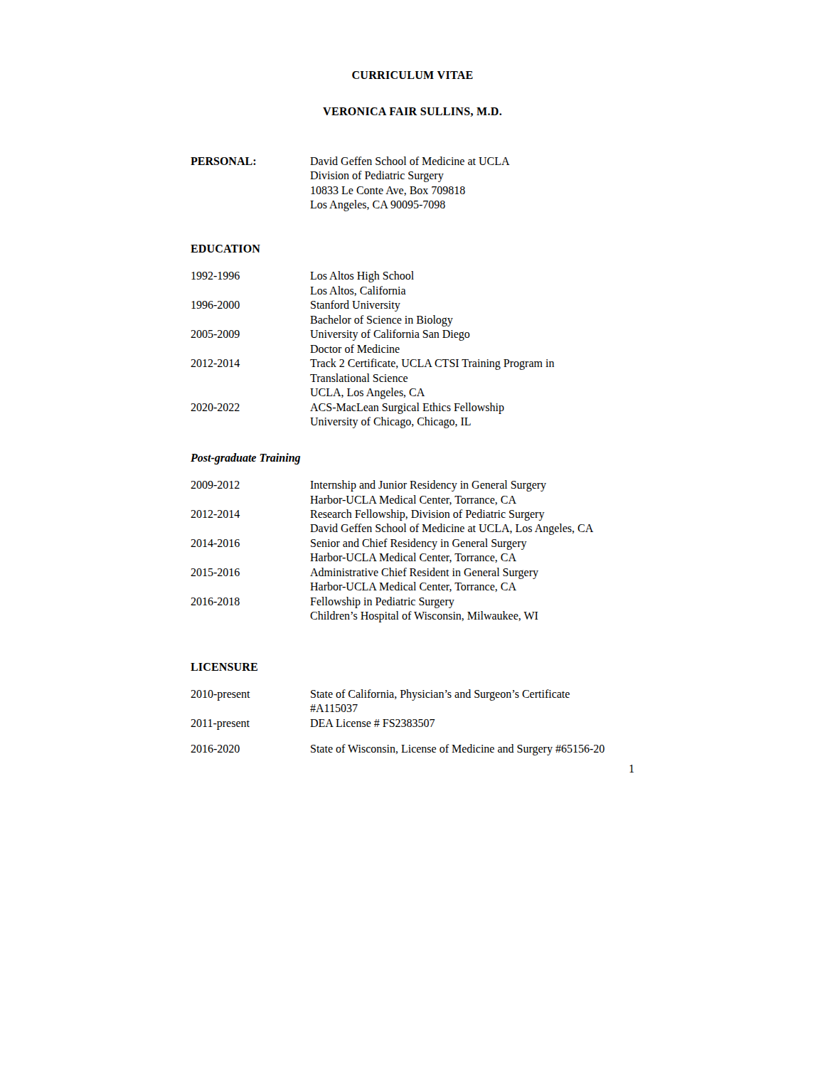CURRICULUM VITAE
VERONICA FAIR SULLINS, M.D.
| PERSONAL: | David Geffen School of Medicine at UCLA Division of Pediatric Surgery 10833 Le Conte Ave, Box 709818 Los Angeles, CA 90095-7098 |
EDUCATION
| 1992-1996 | Los Altos High School Los Altos, California |
| 1996-2000 | Stanford University Bachelor of Science in Biology |
| 2005-2009 | University of California San Diego Doctor of Medicine |
| 2012-2014 | Track 2 Certificate, UCLA CTSI Training Program in Translational Science UCLA, Los Angeles, CA |
| 2020-2022 | ACS-MacLean Surgical Ethics Fellowship University of Chicago, Chicago, IL |
Post-graduate Training
| 2009-2012 | Internship and Junior Residency in General Surgery Harbor-UCLA Medical Center, Torrance, CA |
| 2012-2014 | Research Fellowship, Division of Pediatric Surgery David Geffen School of Medicine at UCLA, Los Angeles, CA |
| 2014-2016 | Senior and Chief Residency in General Surgery Harbor-UCLA Medical Center, Torrance, CA |
| 2015-2016 | Administrative Chief Resident in General Surgery Harbor-UCLA Medical Center, Torrance, CA |
| 2016-2018 | Fellowship in Pediatric Surgery Children’s Hospital of Wisconsin, Milwaukee, WI |
LICENSURE
| 2010-present | State of California, Physician’s and Surgeon’s Certificate #A115037 |
| 2011-present | DEA License # FS2383507 |
| 2016-2020 | State of Wisconsin, License of Medicine and Surgery #65156-20 |
1